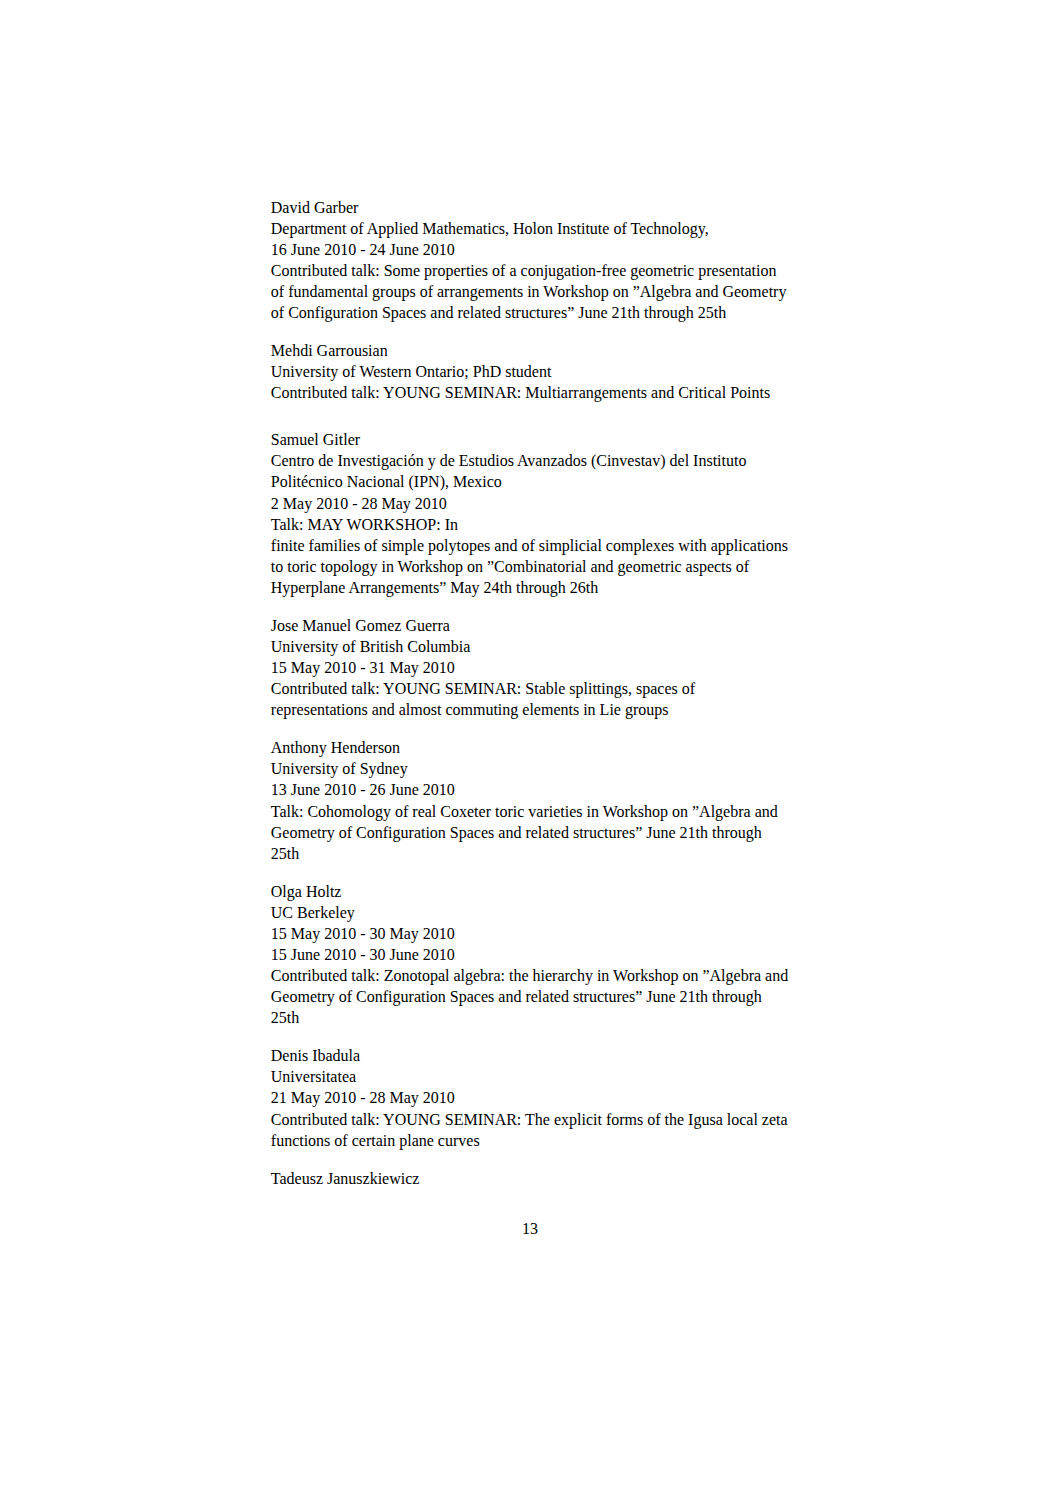David Garber
Department of Applied Mathematics, Holon Institute of Technology,
16 June 2010 - 24 June 2010
Contributed talk: Some properties of a conjugation-free geometric presentation of fundamental groups of arrangements in Workshop on ”Algebra and Geometry of Configuration Spaces and related structures” June 21th through 25th
Mehdi Garrousian
University of Western Ontario; PhD student
Contributed talk: YOUNG SEMINAR: Multiarrangements and Critical Points
Samuel Gitler
Centro de Investigación y de Estudios Avanzados (Cinvestav) del Instituto Politécnico Nacional (IPN), Mexico
2 May 2010 - 28 May 2010
Talk: MAY WORKSHOP: In
finite families of simple polytopes and of simplicial complexes with applications to toric topology in Workshop on ”Combinatorial and geometric aspects of Hyperplane Arrangements” May 24th through 26th
Jose Manuel Gomez Guerra
University of British Columbia
15 May 2010 - 31 May 2010
Contributed talk: YOUNG SEMINAR: Stable splittings, spaces of representations and almost commuting elements in Lie groups
Anthony Henderson
University of Sydney
13 June 2010 - 26 June 2010
Talk: Cohomology of real Coxeter toric varieties in Workshop on ”Algebra and Geometry of Configuration Spaces and related structures” June 21th through 25th
Olga Holtz
UC Berkeley
15 May 2010 - 30 May 2010
15 June 2010 - 30 June 2010
Contributed talk: Zonotopal algebra: the hierarchy in Workshop on ”Algebra and Geometry of Configuration Spaces and related structures” June 21th through 25th
Denis Ibadula
Universitatea
21 May 2010 - 28 May 2010
Contributed talk: YOUNG SEMINAR: The explicit forms of the Igusa local zeta functions of certain plane curves
Tadeusz Januszkiewicz
13